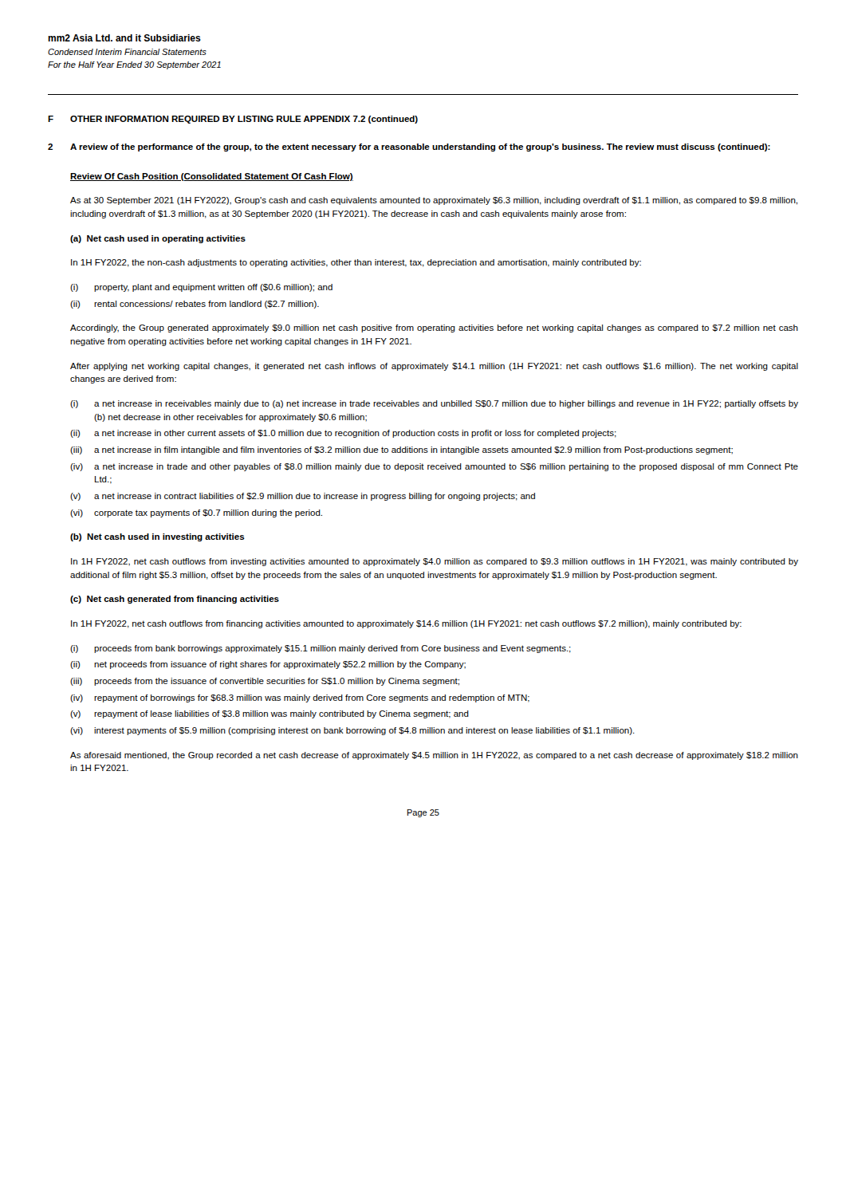mm2 Asia Ltd. and it Subsidiaries
Condensed Interim Financial Statements
For the Half Year Ended 30 September 2021
F
OTHER INFORMATION REQUIRED BY LISTING RULE APPENDIX 7.2 (continued)
2
A review of the performance of the group, to the extent necessary for a reasonable understanding of the group's business. The review must discuss (continued):
Review Of Cash Position (Consolidated Statement Of Cash Flow)
As at 30 September 2021 (1H FY2022), Group's cash and cash equivalents amounted to approximately $6.3 million, including overdraft of $1.1 million, as compared to $9.8 million, including overdraft of $1.3 million, as at 30 September 2020 (1H FY2021). The decrease in cash and cash equivalents mainly arose from:
(a) Net cash used in operating activities
In 1H FY2022, the non-cash adjustments to operating activities, other than interest, tax, depreciation and amortisation, mainly contributed by:
(i) property, plant and equipment written off ($0.6 million); and
(ii) rental concessions/ rebates from landlord ($2.7 million).
Accordingly, the Group generated approximately $9.0 million net cash positive from operating activities before net working capital changes as compared to $7.2 million net cash negative from operating activities before net working capital changes in 1H FY 2021.
After applying net working capital changes, it generated net cash inflows of approximately $14.1 million (1H FY2021: net cash outflows $1.6 million). The net working capital changes are derived from:
(i) a net increase in receivables mainly due to (a) net increase in trade receivables and unbilled S$0.7 million due to higher billings and revenue in 1H FY22; partially offsets by (b) net decrease in other receivables for approximately $0.6 million;
(ii) a net increase in other current assets of $1.0 million due to recognition of production costs in profit or loss for completed projects;
(iii) a net increase in film intangible and film inventories of $3.2 million due to additions in intangible assets amounted $2.9 million from Post-productions segment;
(iv) a net increase in trade and other payables of $8.0 million mainly due to deposit received amounted to S$6 million pertaining to the proposed disposal of mm Connect Pte Ltd.;
(v) a net increase in contract liabilities of $2.9 million due to increase in progress billing for ongoing projects; and
(vi) corporate tax payments of $0.7 million during the period.
(b) Net cash used in investing activities
In 1H FY2022, net cash outflows from investing activities amounted to approximately $4.0 million as compared to $9.3 million outflows in 1H FY2021, was mainly contributed by additional of film right $5.3 million, offset by the proceeds from the sales of an unquoted investments for approximately $1.9 million by Post-production segment.
(c) Net cash generated from financing activities
In 1H FY2022, net cash outflows from financing activities amounted to approximately $14.6 million (1H FY2021: net cash outflows $7.2 million), mainly contributed by:
(i) proceeds from bank borrowings approximately $15.1 million mainly derived from Core business and Event segments.;
(ii) net proceeds from issuance of right shares for approximately $52.2 million by the Company;
(iii) proceeds from the issuance of convertible securities for S$1.0 million by Cinema segment;
(iv) repayment of borrowings for $68.3 million was mainly derived from Core segments and redemption of MTN;
(v) repayment of lease liabilities of $3.8 million was mainly contributed by Cinema segment; and
(vi) interest payments of $5.9 million (comprising interest on bank borrowing of $4.8 million and interest on lease liabilities of $1.1 million).
As aforesaid mentioned, the Group recorded a net cash decrease of approximately $4.5 million in 1H FY2022, as compared to a net cash decrease of approximately $18.2 million in 1H FY2021.
Page 25